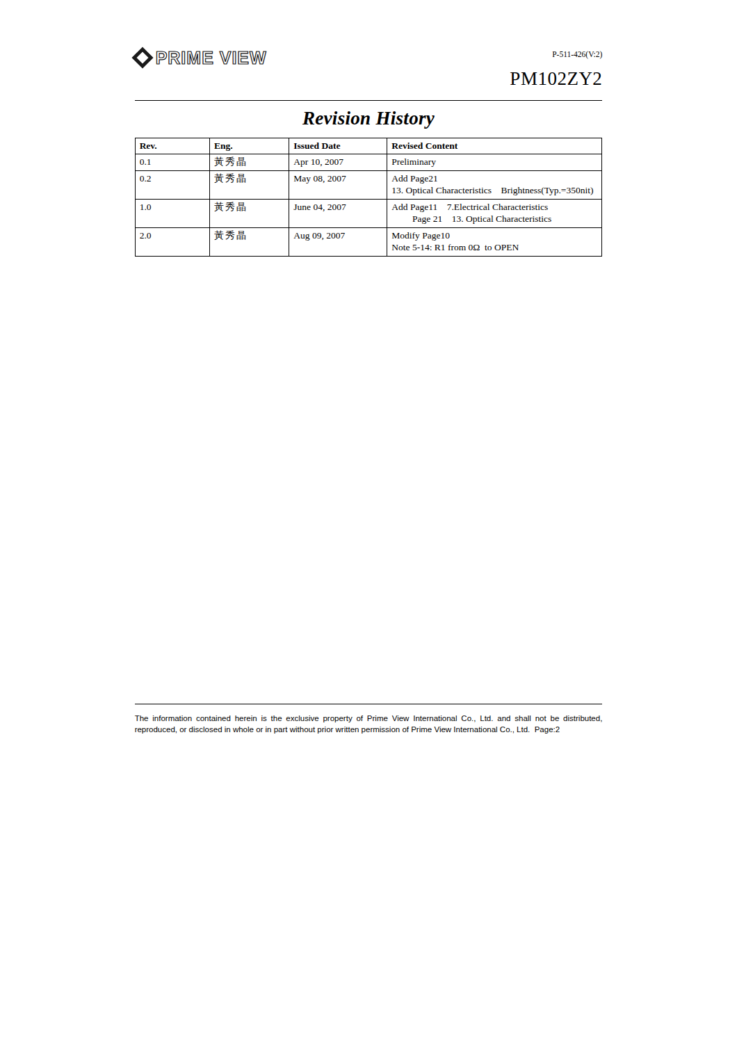PRIME VIEW
P-511-426(V:2)
PM102ZY2
Revision History
| Rev. | Eng. | Issued Date | Revised Content |
| --- | --- | --- | --- |
| 0.1 | 黃秀晶 | Apr 10, 2007 | Preliminary |
| 0.2 | 黃秀晶 | May 08, 2007 | Add Page21 13. Optical Characteristics Brightness(Typ.=350nit) |
| 1.0 | 黃秀晶 | June 04, 2007 | Add Page11 7.Electrical Characteristics Page 21 13. Optical Characteristics |
| 2.0 | 黃秀晶 | Aug 09, 2007 | Modify Page10 Note 5-14: R1 from 0Ω to OPEN |
The information contained herein is the exclusive property of Prime View International Co., Ltd. and shall not be distributed, reproduced, or disclosed in whole or in part without prior written permission of Prime View International Co., Ltd. Page:2